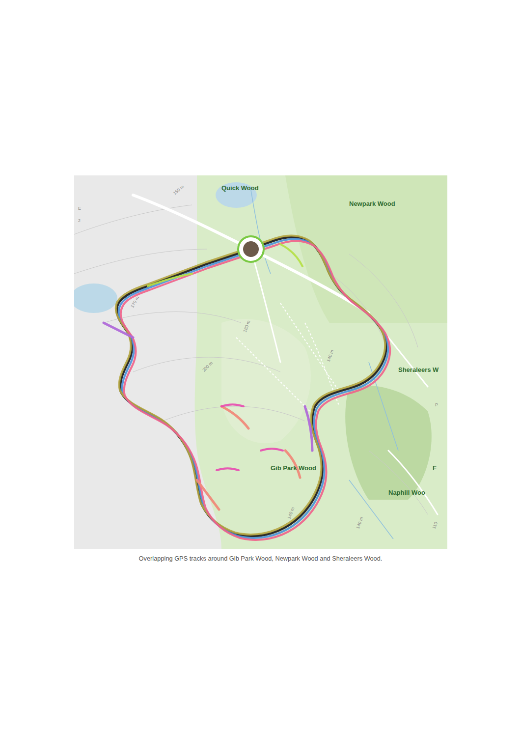Route map showing multiple overlapping GPS tracks A topographic map with woodland areas labelled Quick Wood, Newpark Wood, Sheraleers Wood, Gib Park Wood and Naphill Wood. Several coloured GPS tracks overlap along a looping route. Contour labels read 150 m, 170 m, 180 m, 140 m and 110 m. A circular start marker sits near the top centre. Quick Wood Newpark Wood Sheraleers W Gib Park Wood Naphill Woo F 150 m 170 m 180 m 140 m 200 m 140 m 140 m 110 E 2 P
Overlapping GPS tracks around Gib Park Wood, Newpark Wood and Sheraleers Wood.